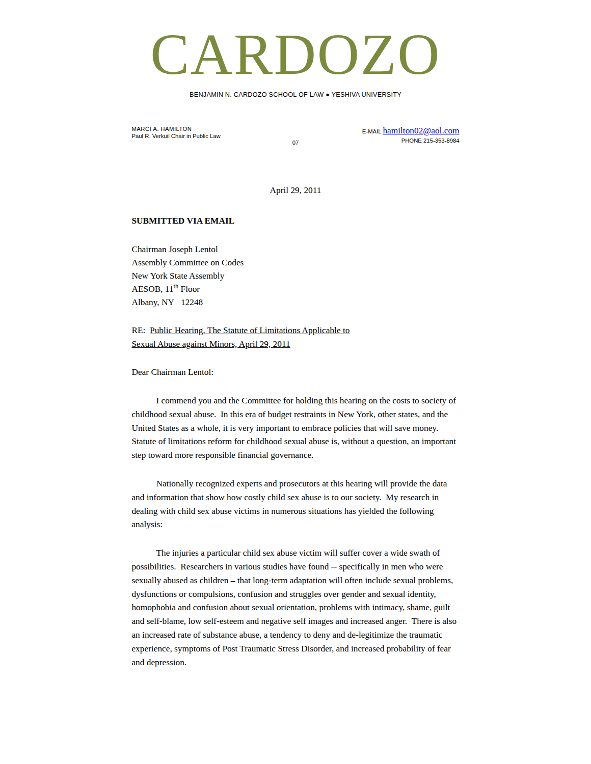CARDOZO
BENJAMIN N. CARDOZO SCHOOL OF LAW ● YESHIVA UNIVERSITY
MARCI A. HAMILTON
Paul R. Verkuil Chair in Public Law
07
E-MAIL hamilton02@aol.com
PHONE 215-353-8984
April 29, 2011
SUBMITTED VIA EMAIL
Chairman Joseph Lentol
Assembly Committee on Codes
New York State Assembly
AESOB, 11th Floor
Albany, NY 12248
RE: Public Hearing, The Statute of Limitations Applicable to
Sexual Abuse against Minors, April 29, 2011
Dear Chairman Lentol:
I commend you and the Committee for holding this hearing on the costs to society of childhood sexual abuse. In this era of budget restraints in New York, other states, and the United States as a whole, it is very important to embrace policies that will save money. Statute of limitations reform for childhood sexual abuse is, without a question, an important step toward more responsible financial governance.
Nationally recognized experts and prosecutors at this hearing will provide the data and information that show how costly child sex abuse is to our society. My research in dealing with child sex abuse victims in numerous situations has yielded the following analysis:
The injuries a particular child sex abuse victim will suffer cover a wide swath of possibilities. Researchers in various studies have found -- specifically in men who were sexually abused as children – that long-term adaptation will often include sexual problems, dysfunctions or compulsions, confusion and struggles over gender and sexual identity, homophobia and confusion about sexual orientation, problems with intimacy, shame, guilt and self-blame, low self-esteem and negative self images and increased anger. There is also an increased rate of substance abuse, a tendency to deny and de-legitimize the traumatic experience, symptoms of Post Traumatic Stress Disorder, and increased probability of fear and depression.